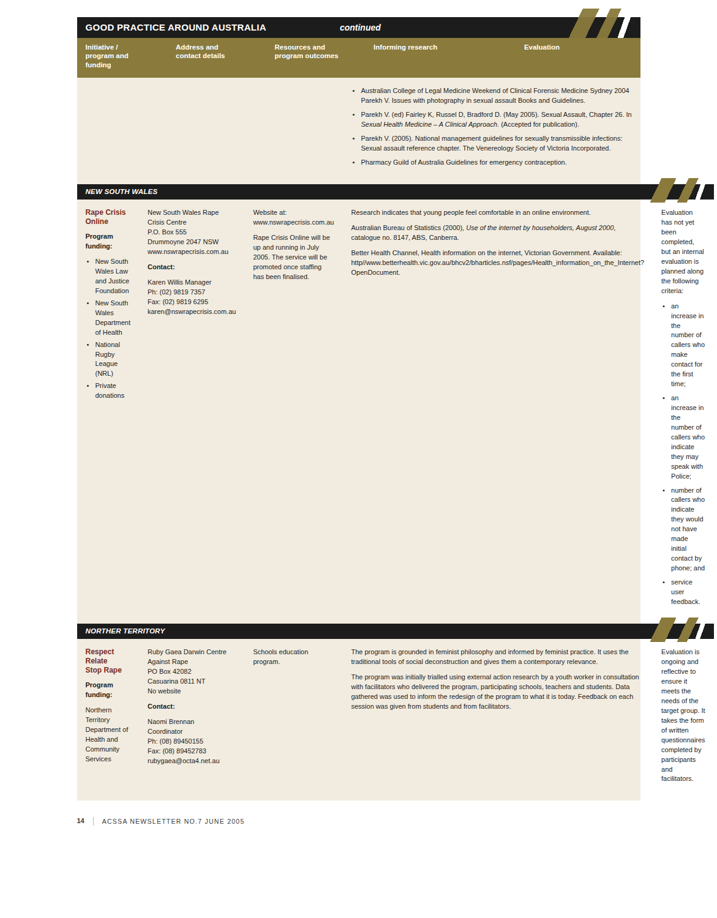Good Practice Around Australia
continued
Initiative /
program and
funding
Address and
contact details
Resources and
program outcomes
Informing research
Evaluation
Australian College of Legal Medicine Weekend of Clinical Forensic Medicine Sydney 2004 Parekh V. Issues with photography in sexual assault Books and Guidelines.
Parekh V. (ed) Fairley K, Russel D, Bradford D. (May 2005). Sexual Assault, Chapter 26. In Sexual Health Medicine – A Clinical Approach. (Accepted for publication).
Parekh V. (2005). National management guidelines for sexually transmissible infections: Sexual assault reference chapter. The Venereology Society of Victoria Incorporated.
Pharmacy Guild of Australia Guidelines for emergency contraception.
NEW SOUTH WALES
Rape Crisis Online
Program funding:
New South Wales Law and Justice Foundation
New South Wales Department of Health
National Rugby League (NRL)
Private donations
New South Wales Rape Crisis Centre
P.O. Box 555
Drummoyne 2047 NSW
www.nswrapecrisis.com.au
Contact:
Karen Willis Manager
Ph: (02) 9819 7357
Fax: (02) 9819 6295
karen@nswrapecrisis.com.au
Website at:
www.nswrapecrisis.com.au
Rape Crisis Online will be up and running in July 2005. The service will be promoted once staffing has been finalised.
Research indicates that young people feel comfortable in an online environment.
Australian Bureau of Statistics (2000), Use of the internet by householders, August 2000, catalogue no. 8147, ABS, Canberra.
Better Health Channel, Health information on the internet, Victorian Government. Available: http//www.betterhealth.vic.gov.au/bhcv2/bharticles.nsf/pages/Health_information_on_the_Internet?OpenDocument.
Evaluation has not yet been completed, but an internal evaluation is planned along the following criteria:
an increase in the number of callers who make contact for the first time;
an increase in the number of callers who indicate they may speak with Police;
number of callers who indicate they would not have made initial contact by phone; and
service user feedback.
NORTHER TERRITORY
Respect Relate
Stop Rape
Program funding:
Northern Territory Department of Health and Community Services
Ruby Gaea Darwin Centre Against Rape
PO Box 42082
Casuarina 0811 NT
No website
Contact:
Naomi Brennan
Coordinator
Ph: (08) 89450155
Fax: (08) 89452783
rubygaea@octa4.net.au
Schools education program.
The program is grounded in feminist philosophy and informed by feminist practice. It uses the traditional tools of social deconstruction and gives them a contemporary relevance.
The program was initially trialled using external action research by a youth worker in consultation with facilitators who delivered the program, participating schools, teachers and students. Data gathered was used to inform the redesign of the program to what it is today. Feedback on each session was given from students and from facilitators.
Evaluation is ongoing and reflective to ensure it meets the needs of the target group. It takes the form of written questionnaires completed by participants and facilitators.
14 ACSSA NEWSLETTER NO.7 JUNE 2005